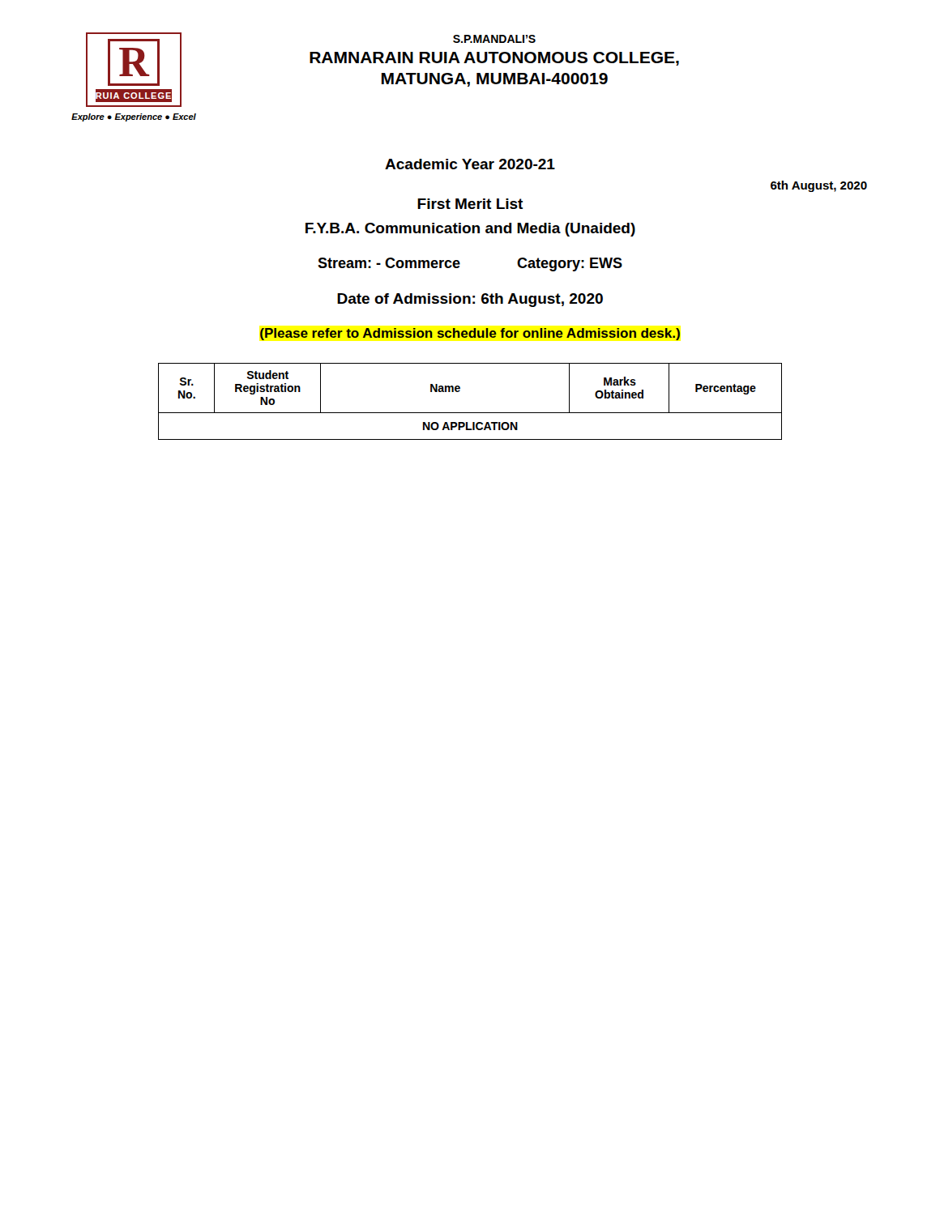R
RUIA COLLEGE
Explore ● Experience ● Excel
S.P.MANDALI’S
RAMNARAIN RUIA AUTONOMOUS COLLEGE,
MATUNGA, MUMBAI-400019
Academic Year 2020-21
6th August, 2020
First Merit List
F.Y.B.A. Communication and Media (Unaided)
Stream: - Commerce Category: EWS
Date of Admission: 6th August, 2020
(Please refer to Admission schedule for online Admission desk.)
| Sr. No. | Student Registration No | Name | Marks Obtained | Percentage |
| --- | --- | --- | --- | --- |
| NO APPLICATION |